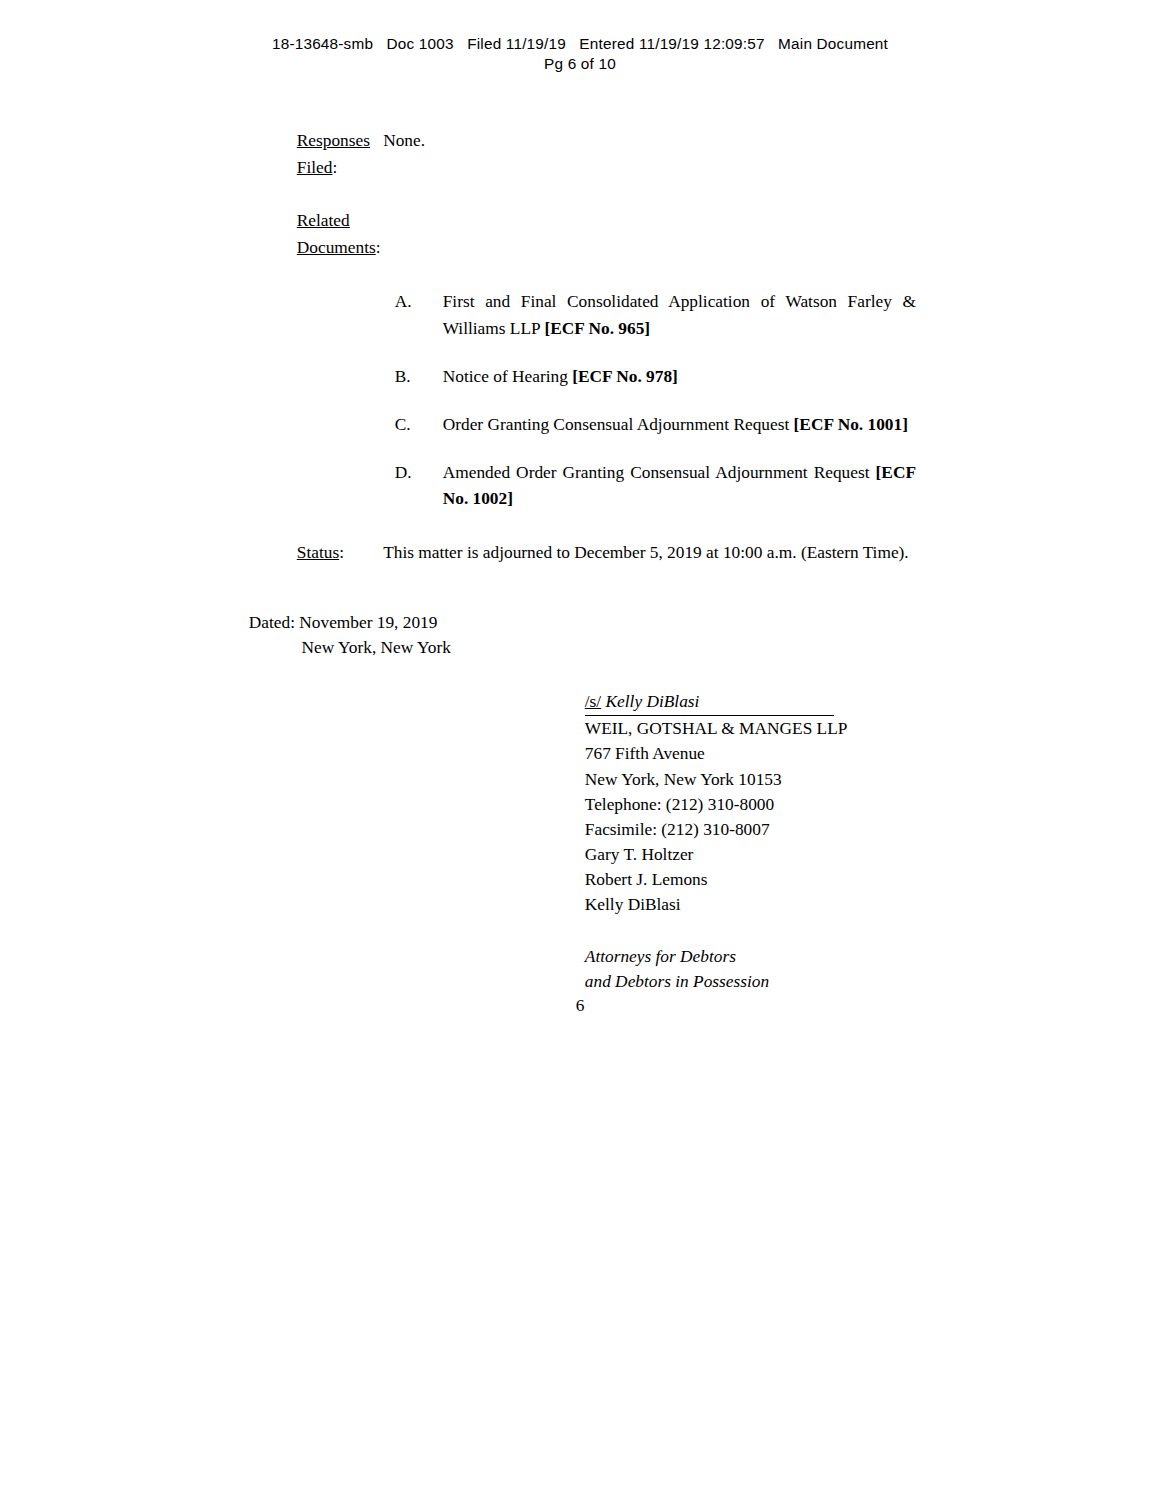18-13648-smb Doc 1003 Filed 11/19/19 Entered 11/19/19 12:09:57 Main Document
Pg 6 of 10
Responses Filed:
None.
Related Documents:
A.
First and Final Consolidated Application of Watson Farley & Williams LLP [ECF No. 965]
B.
Notice of Hearing [ECF No. 978]
C.
Order Granting Consensual Adjournment Request [ECF No. 1001]
D.
Amended Order Granting Consensual Adjournment Request [ECF No. 1002]
Status:
This matter is adjourned to December 5, 2019 at 10:00 a.m. (Eastern Time).
Dated: November 19, 2019
New York, New York
/s/ Kelly DiBlasi
WEIL, GOTSHAL & MANGES LLP
767 Fifth Avenue
New York, New York 10153
Telephone: (212) 310-8000
Facsimile: (212) 310-8007
Gary T. Holtzer
Robert J. Lemons
Kelly DiBlasi
Attorneys for Debtors
and Debtors in Possession
6